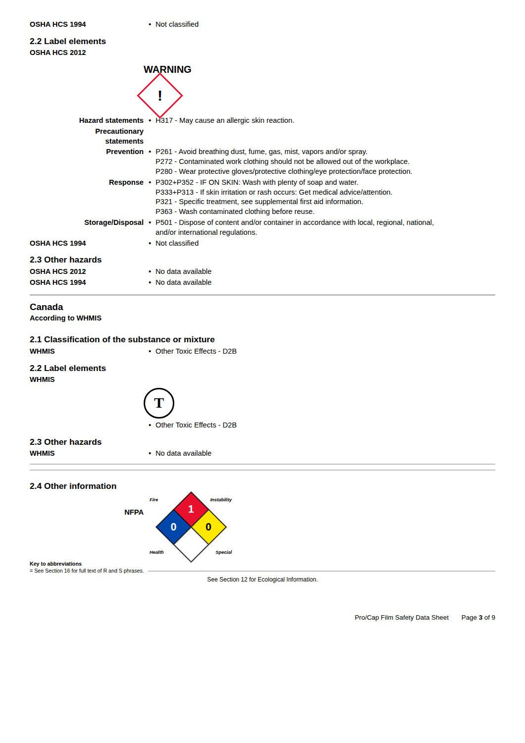OSHA HCS 1994
•Not classified
2.2 Label elements
OSHA HCS 2012
WARNING
!
Hazard statements
•H317 - May cause an allergic skin reaction.
Precautionary
statements
Prevention
• P261 - Avoid breathing dust, fume, gas, mist, vapors and/or spray.
P272 - Contaminated work clothing should not be allowed out of the workplace.
P280 - Wear protective gloves/protective clothing/eye protection/face protection.
Response
• P302+P352 - IF ON SKIN: Wash with plenty of soap and water.
P333+P313 - If skin irritation or rash occurs: Get medical advice/attention.
P321 - Specific treatment, see supplemental first aid information.
P363 - Wash contaminated clothing before reuse.
Storage/Disposal
• P501 - Dispose of content and/or container in accordance with local, regional, national,
and/or international regulations.
OSHA HCS 1994
•Not classified
2.3 Other hazards
OSHA HCS 2012
•No data available
OSHA HCS 1994
•No data available
Canada
According to WHMIS
2.1 Classification of the substance or mixture
WHMIS
•Other Toxic Effects - D2B
2.2 Label elements
WHMIS
T
•Other Toxic Effects - D2B
2.3 Other hazards
WHMIS
•No data available
2.4 Other information
NFPA
Fire
Instability
Health
Special
1
0
0
Key to abbreviations
= See Section 16 for full text of R and S phrases.
See Section 12 for Ecological Information.
Pro/Cap Film Safety Data Sheet Page 3 of 9